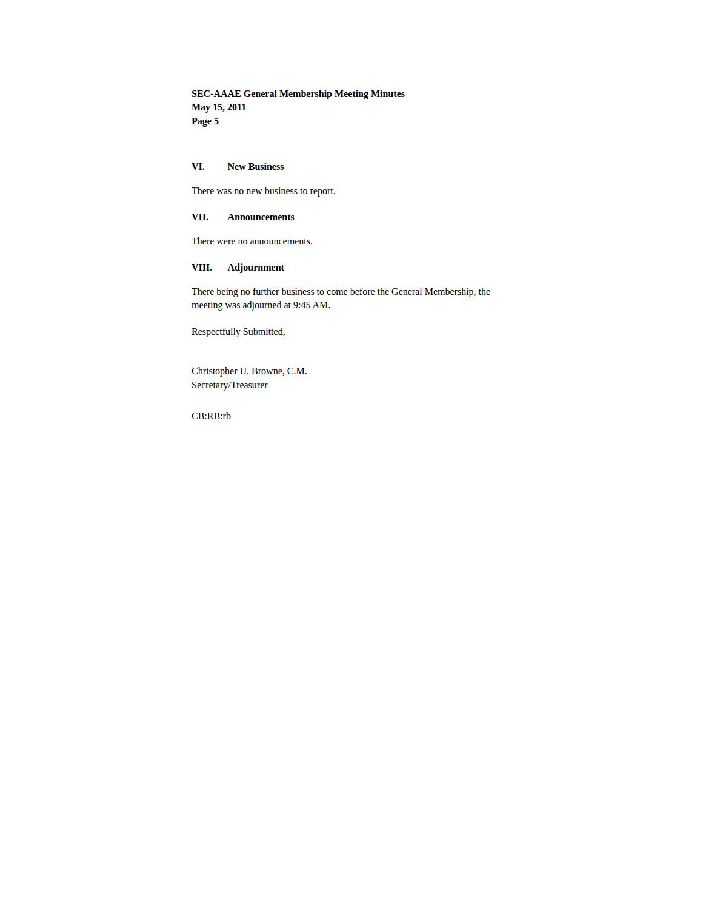SEC-AAAE General Membership Meeting Minutes
May 15, 2011
Page 5
VI. New Business
There was no new business to report.
VII. Announcements
There were no announcements.
VIII. Adjournment
There being no further business to come before the General Membership, the meeting was adjourned at 9:45 AM.
Respectfully Submitted,
Christopher U. Browne, C.M.
Secretary/Treasurer
CB:RB:rb